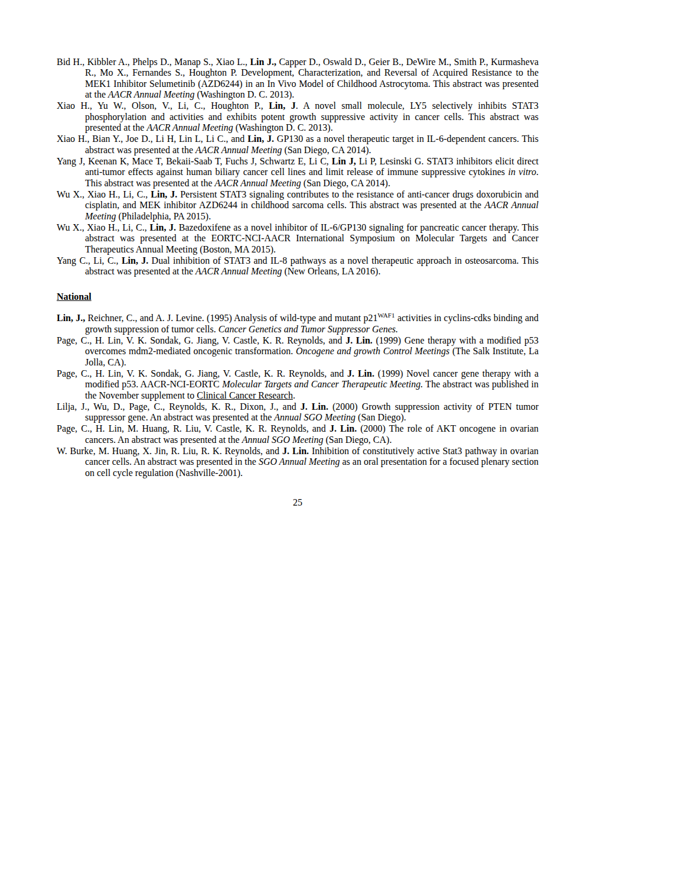Bid H., Kibbler A., Phelps D., Manap S., Xiao L., Lin J., Capper D., Oswald D., Geier B., DeWire M., Smith P., Kurmasheva R., Mo X., Fernandes S., Houghton P. Development, Characterization, and Reversal of Acquired Resistance to the MEK1 Inhibitor Selumetinib (AZD6244) in an In Vivo Model of Childhood Astrocytoma. This abstract was presented at the AACR Annual Meeting (Washington D. C. 2013).
Xiao H., Yu W., Olson, V., Li, C., Houghton P., Lin, J. A novel small molecule, LY5 selectively inhibits STAT3 phosphorylation and activities and exhibits potent growth suppressive activity in cancer cells. This abstract was presented at the AACR Annual Meeting (Washington D. C. 2013).
Xiao H., Bian Y., Joe D., Li H, Lin L, Li C., and Lin, J. GP130 as a novel therapeutic target in IL-6-dependent cancers. This abstract was presented at the AACR Annual Meeting (San Diego, CA 2014).
Yang J, Keenan K, Mace T, Bekaii-Saab T, Fuchs J, Schwartz E, Li C, Lin J, Li P, Lesinski G. STAT3 inhibitors elicit direct anti-tumor effects against human biliary cancer cell lines and limit release of immune suppressive cytokines in vitro. This abstract was presented at the AACR Annual Meeting (San Diego, CA 2014).
Wu X., Xiao H., Li, C., Lin, J. Persistent STAT3 signaling contributes to the resistance of anti-cancer drugs doxorubicin and cisplatin, and MEK inhibitor AZD6244 in childhood sarcoma cells. This abstract was presented at the AACR Annual Meeting (Philadelphia, PA 2015).
Wu X., Xiao H., Li, C., Lin, J. Bazedoxifene as a novel inhibitor of IL-6/GP130 signaling for pancreatic cancer therapy. This abstract was presented at the EORTC-NCI-AACR International Symposium on Molecular Targets and Cancer Therapeutics Annual Meeting (Boston, MA 2015).
Yang C., Li, C., Lin, J. Dual inhibition of STAT3 and IL-8 pathways as a novel therapeutic approach in osteosarcoma. This abstract was presented at the AACR Annual Meeting (New Orleans, LA 2016).
National
Lin, J., Reichner, C., and A. J. Levine. (1995) Analysis of wild-type and mutant p21WAF1 activities in cyclins-cdks binding and growth suppression of tumor cells. Cancer Genetics and Tumor Suppressor Genes.
Page, C., H. Lin, V. K. Sondak, G. Jiang, V. Castle, K. R. Reynolds, and J. Lin. (1999) Gene therapy with a modified p53 overcomes mdm2-mediated oncogenic transformation. Oncogene and growth Control Meetings (The Salk Institute, La Jolla, CA).
Page, C., H. Lin, V. K. Sondak, G. Jiang, V. Castle, K. R. Reynolds, and J. Lin. (1999) Novel cancer gene therapy with a modified p53. AACR-NCI-EORTC Molecular Targets and Cancer Therapeutic Meeting. The abstract was published in the November supplement to Clinical Cancer Research.
Lilja, J., Wu, D., Page, C., Reynolds, K. R., Dixon, J., and J. Lin. (2000) Growth suppression activity of PTEN tumor suppressor gene. An abstract was presented at the Annual SGO Meeting (San Diego).
Page, C., H. Lin, M. Huang, R. Liu, V. Castle, K. R. Reynolds, and J. Lin. (2000) The role of AKT oncogene in ovarian cancers. An abstract was presented at the Annual SGO Meeting (San Diego, CA).
W. Burke, M. Huang, X. Jin, R. Liu, R. K. Reynolds, and J. Lin. Inhibition of constitutively active Stat3 pathway in ovarian cancer cells. An abstract was presented in the SGO Annual Meeting as an oral presentation for a focused plenary section on cell cycle regulation (Nashville-2001).
25